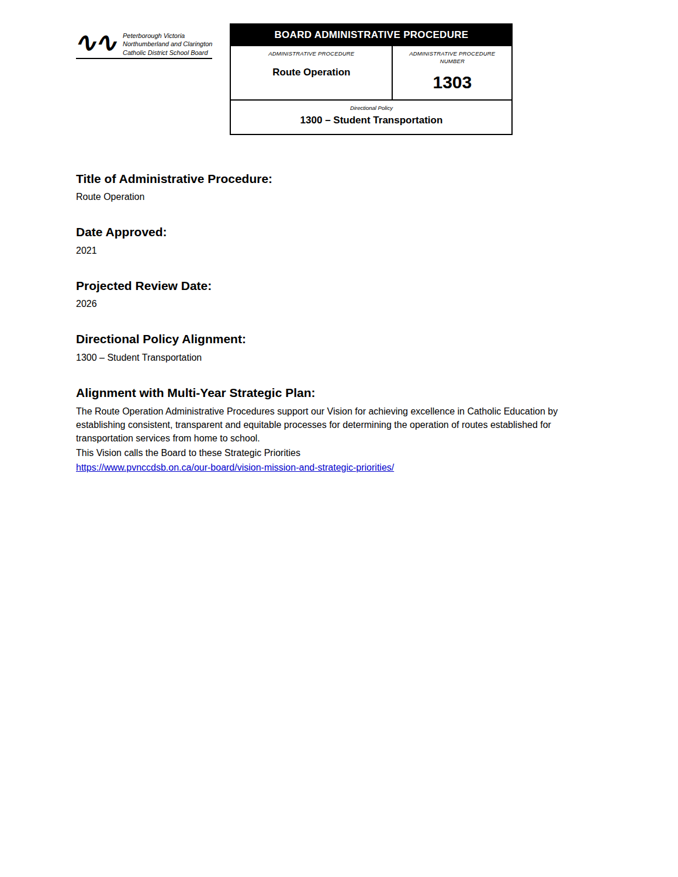∿∿ Peterborough Victoria
Northumberland and Clarington
Catholic District School Board
BOARD ADMINISTRATIVE PROCEDURE
ADMINISTRATIVE PROCEDURE
Route Operation
ADMINISTRATIVE PROCEDURE
NUMBER
1303
Directional Policy
1300 – Student Transportation
Title of Administrative Procedure:
Route Operation
Date Approved:
2021
Projected Review Date:
2026
Directional Policy Alignment:
1300 – Student Transportation
Alignment with Multi-Year Strategic Plan:
The Route Operation Administrative Procedures support our Vision for achieving excellence in Catholic Education by establishing consistent, transparent and equitable processes for determining the operation of routes established for transportation services from home to school.
This Vision calls the Board to these Strategic Priorities
https://www.pvnccdsb.on.ca/our-board/vision-mission-and-strategic-priorities/